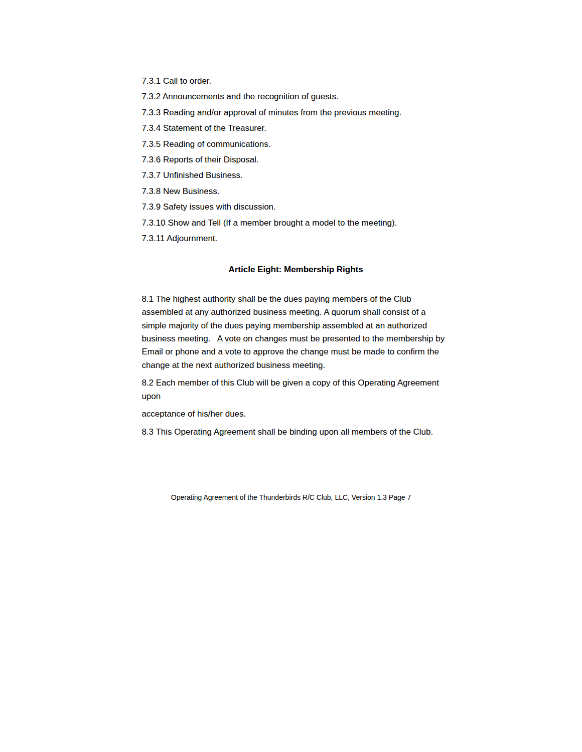7.3.1 Call to order.
7.3.2 Announcements and the recognition of guests.
7.3.3 Reading and/or approval of minutes from the previous meeting.
7.3.4 Statement of the Treasurer.
7.3.5 Reading of communications.
7.3.6 Reports of their Disposal.
7.3.7 Unfinished Business.
7.3.8 New Business.
7.3.9 Safety issues with discussion.
7.3.10 Show and Tell (If a member brought a model to the meeting).
7.3.11 Adjournment.
Article Eight: Membership Rights
8.1 The highest authority shall be the dues paying members of the Club assembled at any authorized business meeting. A quorum shall consist of a simple majority of the dues paying membership assembled at an authorized business meeting. A vote on changes must be presented to the membership by Email or phone and a vote to approve the change must be made to confirm the change at the next authorized business meeting.
8.2 Each member of this Club will be given a copy of this Operating Agreement upon
acceptance of his/her dues.
8.3 This Operating Agreement shall be binding upon all members of the Club.
Operating Agreement of the Thunderbirds R/C Club, LLC, Version 1.3 Page 7